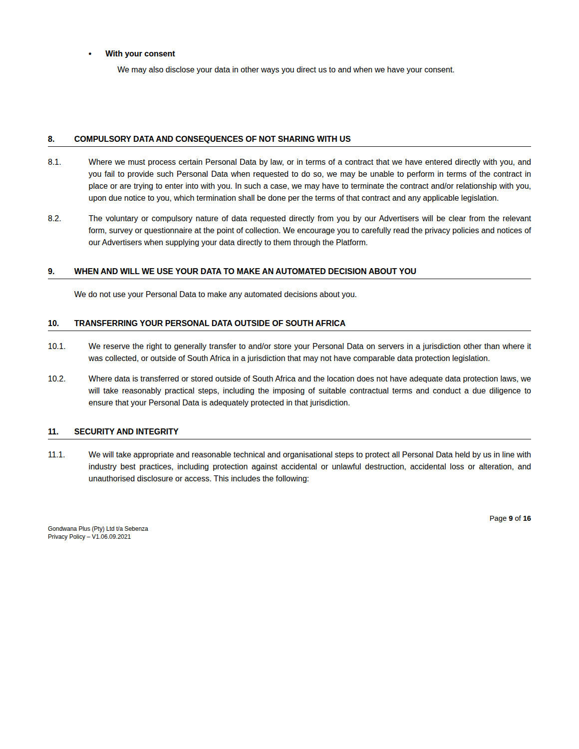With your consent
We may also disclose your data in other ways you direct us to and when we have your consent.
8. COMPULSORY DATA AND CONSEQUENCES OF NOT SHARING WITH US
8.1.
Where we must process certain Personal Data by law, or in terms of a contract that we have entered directly with you, and you fail to provide such Personal Data when requested to do so, we may be unable to perform in terms of the contract in place or are trying to enter into with you. In such a case, we may have to terminate the contract and/or relationship with you, upon due notice to you, which termination shall be done per the terms of that contract and any applicable legislation.
8.2.
The voluntary or compulsory nature of data requested directly from you by our Advertisers will be clear from the relevant form, survey or questionnaire at the point of collection. We encourage you to carefully read the privacy policies and notices of our Advertisers when supplying your data directly to them through the Platform.
9. WHEN AND WILL WE USE YOUR DATA TO MAKE AN AUTOMATED DECISION ABOUT YOU
We do not use your Personal Data to make any automated decisions about you.
10. TRANSFERRING YOUR PERSONAL DATA OUTSIDE OF SOUTH AFRICA
10.1.
We reserve the right to generally transfer to and/or store your Personal Data on servers in a jurisdiction other than where it was collected, or outside of South Africa in a jurisdiction that may not have comparable data protection legislation.
10.2.
Where data is transferred or stored outside of South Africa and the location does not have adequate data protection laws, we will take reasonably practical steps, including the imposing of suitable contractual terms and conduct a due diligence to ensure that your Personal Data is adequately protected in that jurisdiction.
11. SECURITY AND INTEGRITY
11.1.
We will take appropriate and reasonable technical and organisational steps to protect all Personal Data held by us in line with industry best practices, including protection against accidental or unlawful destruction, accidental loss or alteration, and unauthorised disclosure or access. This includes the following:
Page 9 of 16
Gondwana Plus (Pty) Ltd t/a Sebenza
Privacy Policy – V1.06.09.2021